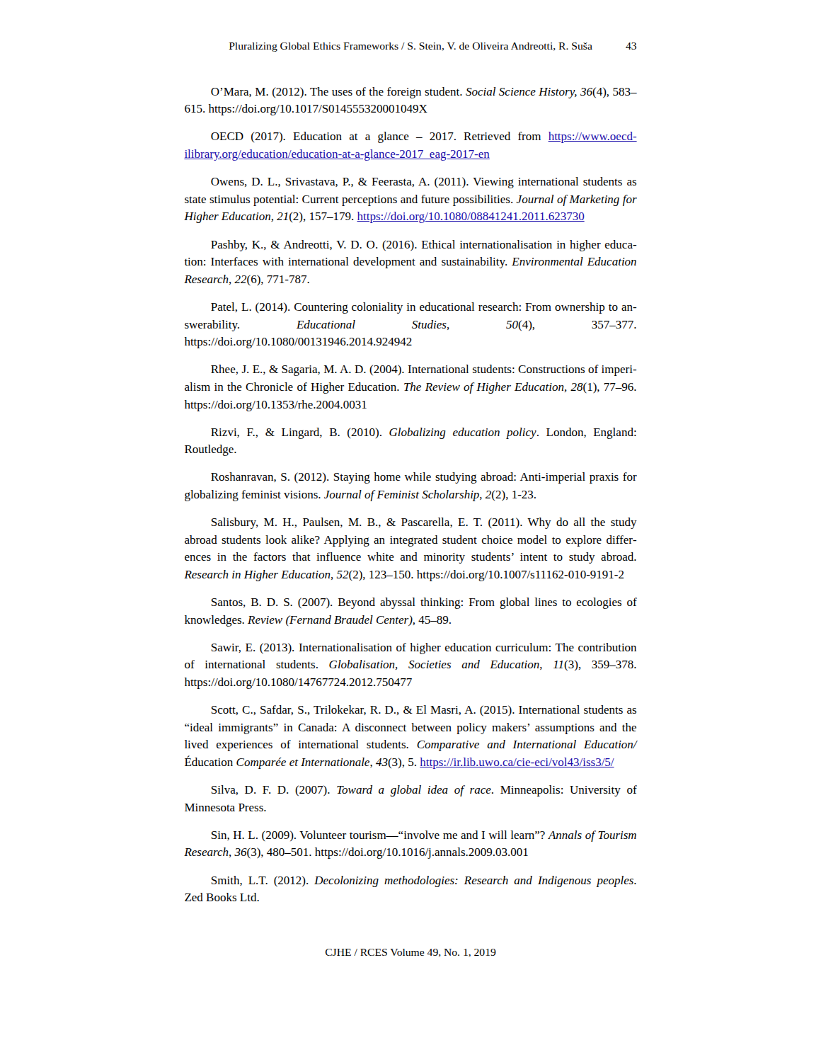Pluralizing Global Ethics Frameworks / S. Stein, V. de Oliveira Andreotti, R. Suša 43
O’Mara, M. (2012). The uses of the foreign student. Social Science History, 36(4), 583–615. https://doi.org/10.1017/S014555320001049X
OECD (2017). Education at a glance – 2017. Retrieved from https://www.oecd-ilibrary.org/education/education-at-a-glance-2017_eag-2017-en
Owens, D. L., Srivastava, P., & Feerasta, A. (2011). Viewing international students as state stimulus potential: Current perceptions and future possibilities. Journal of Marketing for Higher Education, 21(2), 157–179. https://doi.org/10.1080/08841241.2011.623730
Pashby, K., & Andreotti, V. D. O. (2016). Ethical internationalisation in higher education: Interfaces with international development and sustainability. Environmental Education Research, 22(6), 771-787.
Patel, L. (2014). Countering coloniality in educational research: From ownership to answerability. Educational Studies, 50(4), 357–377. https://doi.org/10.1080/00131946.2014.924942
Rhee, J. E., & Sagaria, M. A. D. (2004). International students: Constructions of imperialism in the Chronicle of Higher Education. The Review of Higher Education, 28(1), 77–96. https://doi.org/10.1353/rhe.2004.0031
Rizvi, F., & Lingard, B. (2010). Globalizing education policy. London, England: Routledge.
Roshanravan, S. (2012). Staying home while studying abroad: Anti-imperial praxis for globalizing feminist visions. Journal of Feminist Scholarship, 2(2), 1-23.
Salisbury, M. H., Paulsen, M. B., & Pascarella, E. T. (2011). Why do all the study abroad students look alike? Applying an integrated student choice model to explore differences in the factors that influence white and minority students’ intent to study abroad. Research in Higher Education, 52(2), 123–150. https://doi.org/10.1007/s11162-010-9191-2
Santos, B. D. S. (2007). Beyond abyssal thinking: From global lines to ecologies of knowledges. Review (Fernand Braudel Center), 45–89.
Sawir, E. (2013). Internationalisation of higher education curriculum: The contribution of international students. Globalisation, Societies and Education, 11(3), 359–378. https://doi.org/10.1080/14767724.2012.750477
Scott, C., Safdar, S., Trilokekar, R. D., & El Masri, A. (2015). International students as “ideal immigrants” in Canada: A disconnect between policy makers’ assumptions and the lived experiences of international students. Comparative and International Education/ Éducation Comparée et Internationale, 43(3), 5. https://ir.lib.uwo.ca/cie-eci/vol43/iss3/5/
Silva, D. F. D. (2007). Toward a global idea of race. Minneapolis: University of Minnesota Press.
Sin, H. L. (2009). Volunteer tourism—“involve me and I will learn”? Annals of Tourism Research, 36(3), 480–501. https://doi.org/10.1016/j.annals.2009.03.001
Smith, L.T. (2012). Decolonizing methodologies: Research and Indigenous peoples. Zed Books Ltd.
CJHE / RCES Volume 49, No. 1, 2019